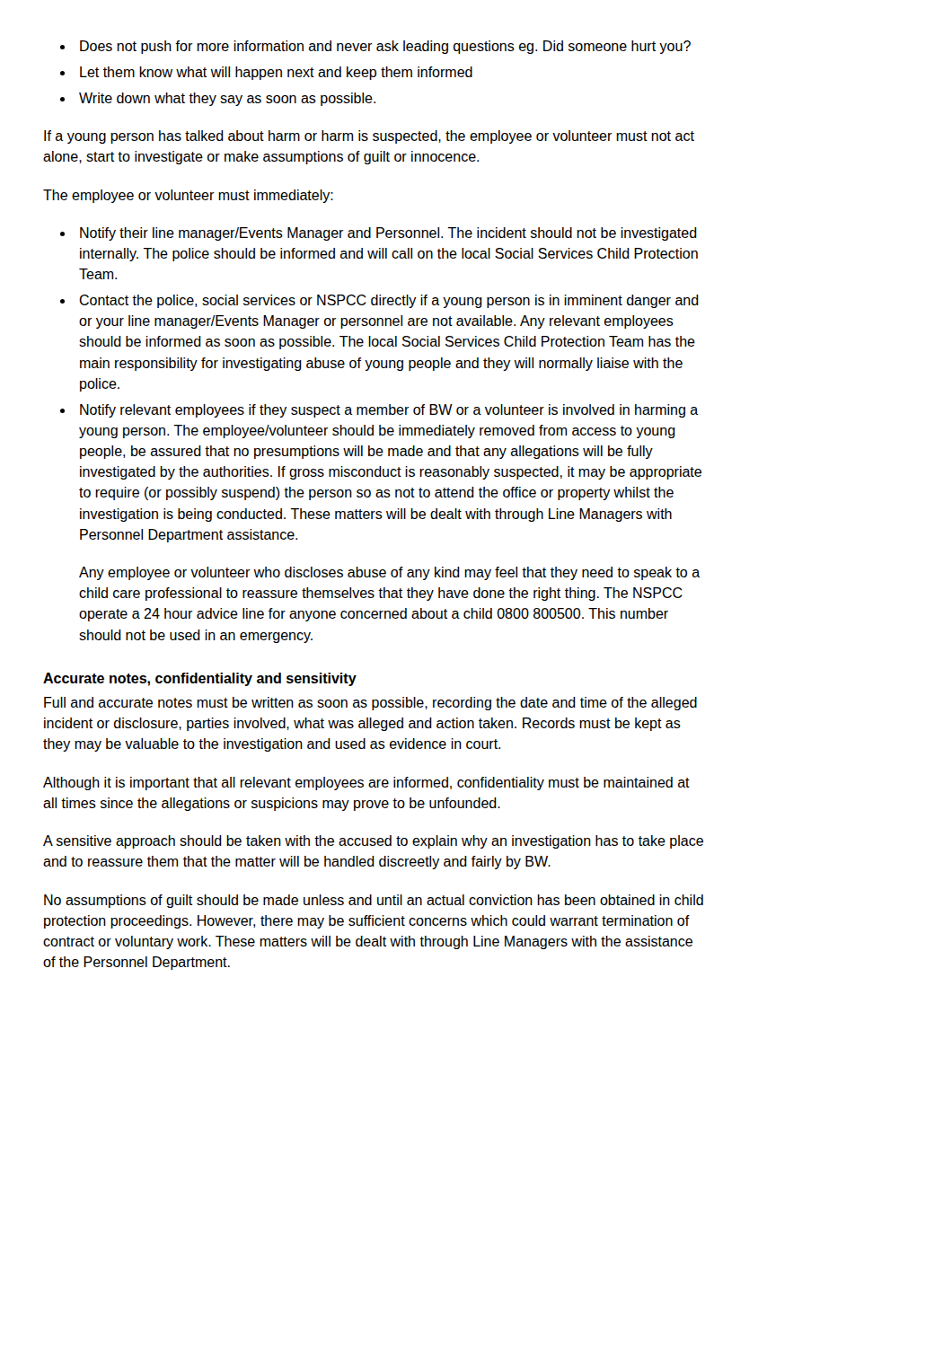Does not push for more information and never ask leading questions eg. Did someone hurt you?
Let them know what will happen next and keep them informed
Write down what they say as soon as possible.
If a young person has talked about harm or harm is suspected, the employee or volunteer must not act alone, start to investigate or make assumptions of guilt or innocence.
The employee or volunteer must immediately:
Notify their line manager/Events Manager and Personnel. The incident should not be investigated internally. The police should be informed and will call on the local Social Services Child Protection Team.
Contact the police, social services or NSPCC directly if a young person is in imminent danger and or your line manager/Events Manager or personnel are not available. Any relevant employees should be informed as soon as possible. The local Social Services Child Protection Team has the main responsibility for investigating abuse of young people and they will normally liaise with the police.
Notify relevant employees if they suspect a member of BW or a volunteer is involved in harming a young person. The employee/volunteer should be immediately removed from access to young people, be assured that no presumptions will be made and that any allegations will be fully investigated by the authorities. If gross misconduct is reasonably suspected, it may be appropriate to require (or possibly suspend) the person so as not to attend the office or property whilst the investigation is being conducted. These matters will be dealt with through Line Managers with Personnel Department assistance.
Any employee or volunteer who discloses abuse of any kind may feel that they need to speak to a child care professional to reassure themselves that they have done the right thing. The NSPCC operate a 24 hour advice line for anyone concerned about a child 0800 800500. This number should not be used in an emergency.
Accurate notes, confidentiality and sensitivity
Full and accurate notes must be written as soon as possible, recording the date and time of the alleged incident or disclosure, parties involved, what was alleged and action taken. Records must be kept as they may be valuable to the investigation and used as evidence in court.
Although it is important that all relevant employees are informed, confidentiality must be maintained at all times since the allegations or suspicions may prove to be unfounded.
A sensitive approach should be taken with the accused to explain why an investigation has to take place and to reassure them that the matter will be handled discreetly and fairly by BW.
No assumptions of guilt should be made unless and until an actual conviction has been obtained in child protection proceedings. However, there may be sufficient concerns which could warrant termination of contract or voluntary work. These matters will be dealt with through Line Managers with the assistance of the Personnel Department.